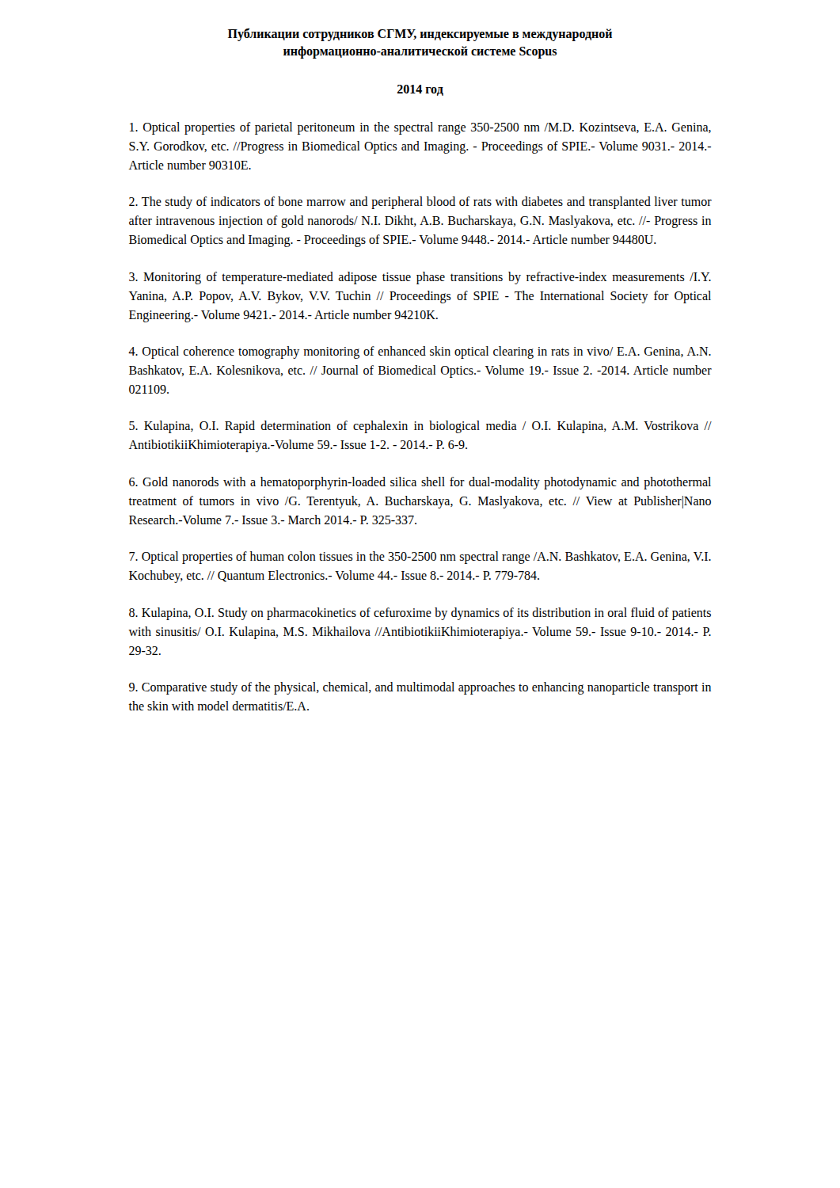Публикации сотрудников СГМУ, индексируемые в международной
информационно-аналитической системе Scopus
2014 год
1. Optical properties of parietal peritoneum in the spectral range 350-2500 nm /M.D. Kozintseva, E.A. Genina, S.Y. Gorodkov, etc. //Progress in Biomedical Optics and Imaging. - Proceedings of SPIE.- Volume 9031.- 2014.- Article number 90310E.
2. The study of indicators of bone marrow and peripheral blood of rats with diabetes and transplanted liver tumor after intravenous injection of gold nanorods/ N.I. Dikht, A.B. Bucharskaya, G.N. Maslyakova, etc. //- Progress in Biomedical Optics and Imaging. - Proceedings of SPIE.- Volume 9448.- 2014.- Article number 94480U.
3. Monitoring of temperature-mediated adipose tissue phase transitions by refractive-index measurements /I.Y. Yanina, A.P. Popov, A.V. Bykov, V.V. Tuchin // Proceedings of SPIE - The International Society for Optical Engineering.- Volume 9421.- 2014.- Article number 94210K.
4. Optical coherence tomography monitoring of enhanced skin optical clearing in rats in vivo/ E.A. Genina, A.N. Bashkatov, E.A. Kolesnikova, etc. // Journal of Biomedical Optics.- Volume 19.- Issue 2. -2014. Article number 021109.
5. Kulapina, O.I. Rapid determination of cephalexin in biological media / O.I. Kulapina, A.M. Vostrikova // AntibiotikiiKhimioterapiya.-Volume 59.- Issue 1-2. - 2014.- P. 6-9.
6. Gold nanorods with a hematoporphyrin-loaded silica shell for dual-modality photodynamic and photothermal treatment of tumors in vivo /G. Terentyuk, A. Bucharskaya, G. Maslyakova, etc. // View at Publisher|Nano Research.-Volume 7.- Issue 3.- March 2014.- P. 325-337.
7. Optical properties of human colon tissues in the 350-2500 nm spectral range /A.N. Bashkatov, E.A. Genina, V.I. Kochubey, etc. // Quantum Electronics.- Volume 44.- Issue 8.- 2014.- P. 779-784.
8. Kulapina, O.I. Study on pharmacokinetics of cefuroxime by dynamics of its distribution in oral fluid of patients with sinusitis/ O.I. Kulapina, M.S. Mikhailova //AntibiotikiiKhimioterapiya.- Volume 59.- Issue 9-10.- 2014.- P. 29-32.
9. Comparative study of the physical, chemical, and multimodal approaches to enhancing nanoparticle transport in the skin with model dermatitis/E.A.